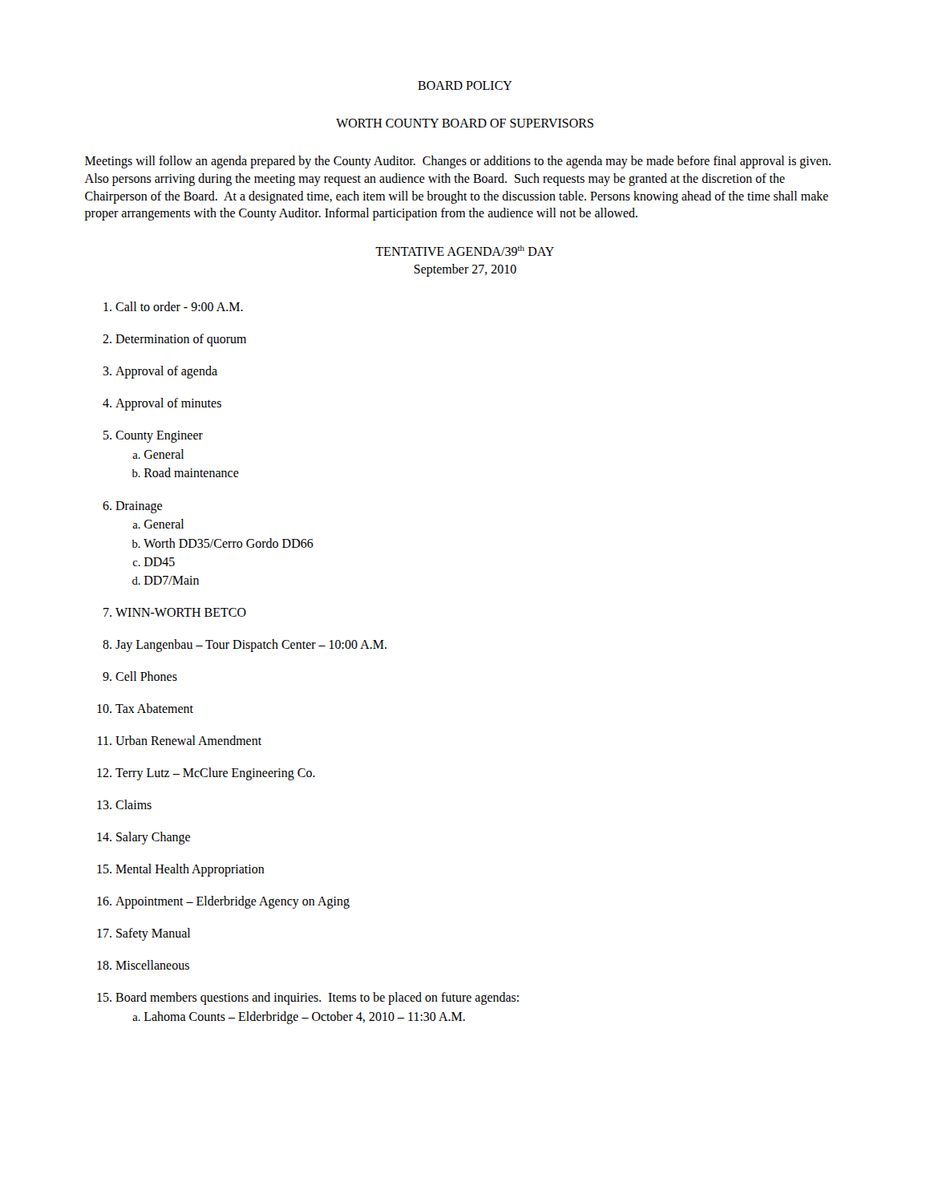BOARD POLICY
WORTH COUNTY BOARD OF SUPERVISORS
Meetings will follow an agenda prepared by the County Auditor. Changes or additions to the agenda may be made before final approval is given. Also persons arriving during the meeting may request an audience with the Board. Such requests may be granted at the discretion of the Chairperson of the Board. At a designated time, each item will be brought to the discussion table. Persons knowing ahead of the time shall make proper arrangements with the County Auditor. Informal participation from the audience will not be allowed.
TENTATIVE AGENDA/39th DAY
September 27, 2010
Call to order - 9:00 A.M.
Determination of quorum
Approval of agenda
Approval of minutes
County Engineer
General
Road maintenance
Drainage
General
Worth DD35/Cerro Gordo DD66
DD45
DD7/Main
WINN-WORTH BETCO
Jay Langenbau – Tour Dispatch Center – 10:00 A.M.
Cell Phones
Tax Abatement
Urban Renewal Amendment
Terry Lutz – McClure Engineering Co.
Claims
Salary Change
Mental Health Appropriation
Appointment – Elderbridge Agency on Aging
Safety Manual
Miscellaneous
Board members questions and inquiries. Items to be placed on future agendas:
Lahoma Counts – Elderbridge – October 4, 2010 – 11:30 A.M.